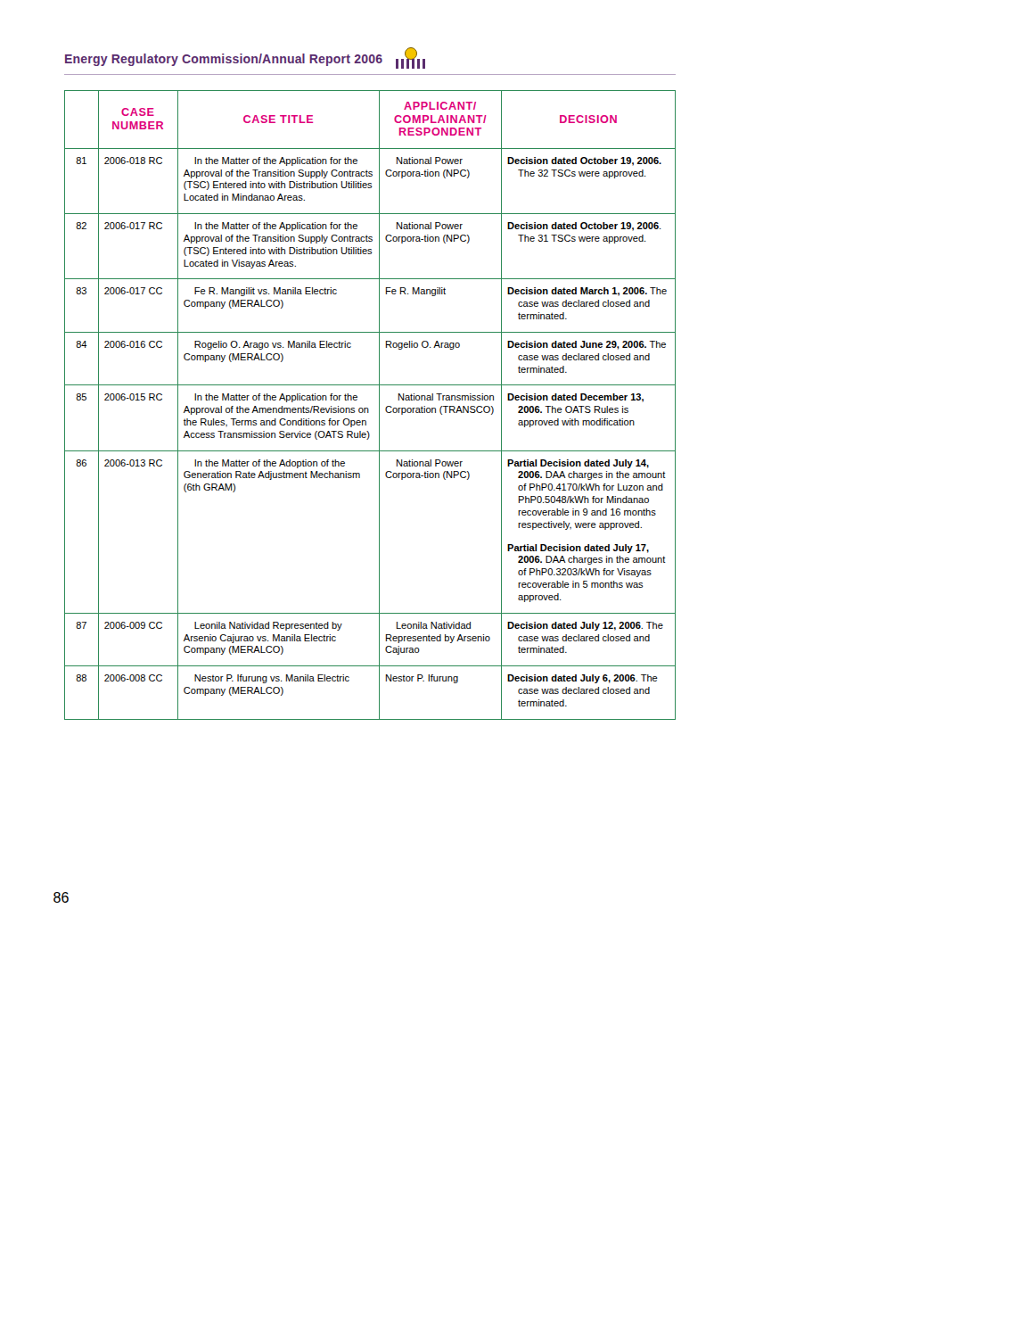Energy Regulatory Commission/Annual Report 2006
| | CASE NUMBER | CASE TITLE | APPLICANT/ COMPLAINANT/ RESPONDENT | DECISION |
| --- | --- | --- | --- | --- |
| 81 | 2006-018 RC | In the Matter of the Application for the Approval of the Transition Supply Contracts (TSC) Entered into with Distribution Utilities Located in Mindanao Areas. | National Power Corpora-tion (NPC) | Decision dated October 19, 2006. The 32 TSCs were approved. |
| 82 | 2006-017 RC | In the Matter of the Application for the Approval of the Transition Supply Contracts (TSC) Entered into with Distribution Utilities Located in Visayas Areas. | National Power Corpora-tion (NPC) | Decision dated October 19, 2006 . The 31 TSCs were approved. |
| 83 | 2006-017 CC | Fe R. Mangilit vs. Manila Electric Company (MERALCO) | Fe R. Mangilit | Decision dated March 1, 2006. The case was declared closed and terminated. |
| 84 | 2006-016 CC | Rogelio O. Arago vs. Manila Electric Company (MERALCO) | Rogelio O. Arago | Decision dated June 29, 2006. The case was declared closed and terminated. |
| 85 | 2006-015 RC | In the Matter of the Application for the Approval of the Amendments/Revisions on the Rules, Terms and Conditions for Open Access Transmission Service (OATS Rule) | National Transmission Corporation (TRANSCO) | Decision dated December 13, 2006. The OATS Rules is approved with modification |
| 86 | 2006-013 RC | In the Matter of the Adoption of the Generation Rate Adjustment Mechanism (6th GRAM) | National Power Corpora-tion (NPC) | Partial Decision dated July 14, 2006. DAA charges in the amount of PhP0.4170/kWh for Luzon and PhP0.5048/kWh for Mindanao recoverable in 9 and 16 months respectively, were approved. Partial Decision dated July 17, 2006. DAA charges in the amount of PhP0.3203/kWh for Visayas recoverable in 5 months was approved. |
| 87 | 2006-009 CC | Leonila Natividad Represented by Arsenio Cajurao vs. Manila Electric Company (MERALCO) | Leonila Natividad Represented by Arsenio Cajurao | Decision dated July 12, 2006 . The case was declared closed and terminated. |
| 88 | 2006-008 CC | Nestor P. Ifurung vs. Manila Electric Company (MERALCO) | Nestor P. Ifurung | Decision dated July 6, 2006 . The case was declared closed and terminated. |
86